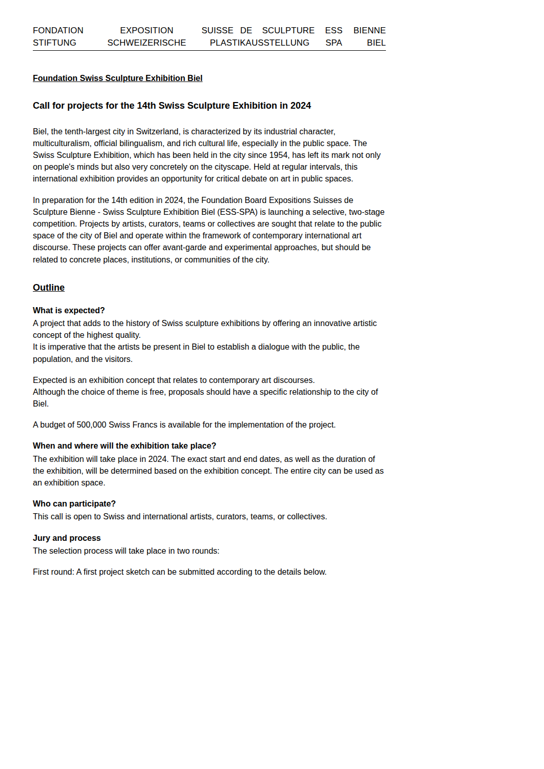| FONDATION | EXPOSITION | SUISSE | DE | SCULPTURE | ESS | BIENNE |
| STIFTUNG | SCHWEIZERISCHE | PLASTIKAUSSTELLUNG | SPA | BIEL |
Foundation Swiss Sculpture Exhibition Biel
Call for projects for the 14th Swiss Sculpture Exhibition in 2024
Biel, the tenth-largest city in Switzerland, is characterized by its industrial character, multiculturalism, official bilingualism, and rich cultural life, especially in the public space. The Swiss Sculpture Exhibition, which has been held in the city since 1954, has left its mark not only on people's minds but also very concretely on the cityscape. Held at regular intervals, this international exhibition provides an opportunity for critical debate on art in public spaces.
In preparation for the 14th edition in 2024, the Foundation Board Expositions Suisses de Sculpture Bienne - Swiss Sculpture Exhibition Biel (ESS-SPA) is launching a selective, two-stage competition. Projects by artists, curators, teams or collectives are sought that relate to the public space of the city of Biel and operate within the framework of contemporary international art discourse. These projects can offer avant-garde and experimental approaches, but should be related to concrete places, institutions, or communities of the city.
Outline
What is expected?
A project that adds to the history of Swiss sculpture exhibitions by offering an innovative artistic concept of the highest quality.
It is imperative that the artists be present in Biel to establish a dialogue with the public, the population, and the visitors.
Expected is an exhibition concept that relates to contemporary art discourses.
Although the choice of theme is free, proposals should have a specific relationship to the city of Biel.
A budget of 500,000 Swiss Francs is available for the implementation of the project.
When and where will the exhibition take place?
The exhibition will take place in 2024. The exact start and end dates, as well as the duration of the exhibition, will be determined based on the exhibition concept. The entire city can be used as an exhibition space.
Who can participate?
This call is open to Swiss and international artists, curators, teams, or collectives.
Jury and process
The selection process will take place in two rounds:
First round: A first project sketch can be submitted according to the details below.